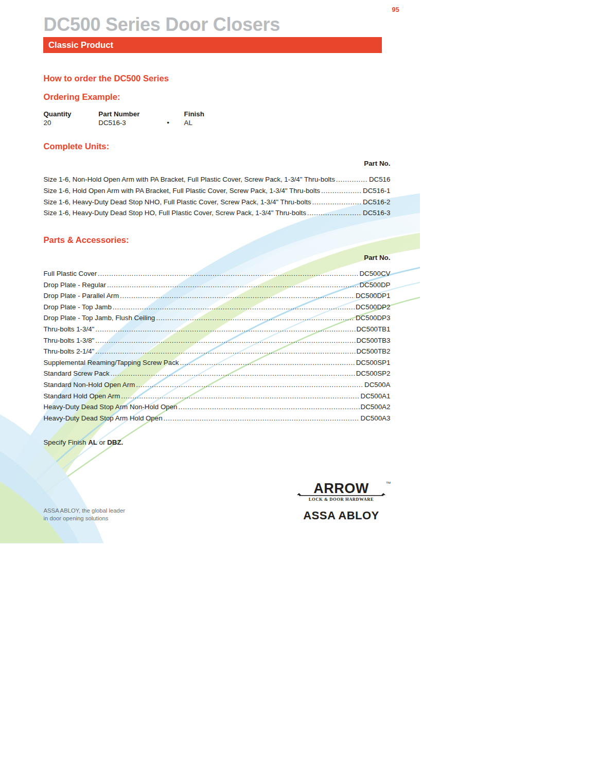95
DC500 Series Door Closers
Classic Product
How to order the DC500 Series
Ordering Example:
| Quantity | Part Number | | Finish |
| --- | --- | --- | --- |
| 20 | DC516-3 | • | AL |
Complete Units:
Part No.
Size 1-6, Non-Hold Open Arm with PA Bracket, Full Plastic Cover, Screw Pack, 1-3/4" Thru-bolts ..................................................................................................................................................................................................... DC516
Size 1-6, Hold Open Arm with PA Bracket, Full Plastic Cover, Screw Pack, 1-3/4" Thru-bolts ..................................................................................................................................................................................................... DC516-1
Size 1-6, Heavy-Duty Dead Stop NHO, Full Plastic Cover, Screw Pack, 1-3/4" Thru-bolts ..................................................................................................................................................................................................... DC516-2
Size 1-6, Heavy-Duty Dead Stop HO, Full Plastic Cover, Screw Pack, 1-3/4" Thru-bolts ..................................................................................................................................................................................................... DC516-3
Parts & Accessories:
Part No.
Full Plastic Cover ..................................................................................................................................................................................................................................................... DC500CV
Drop Plate - Regular ..................................................................................................................................................................................................................................................... DC500DP
Drop Plate - Parallel Arm ..................................................................................................................................................................................................................................................... DC500DP1
Drop Plate - Top Jamb ..................................................................................................................................................................................................................................................... DC500DP2
Drop Plate - Top Jamb, Flush Ceiling ..................................................................................................................................................................................................................................................... DC500DP3
Thru-bolts 1-3/4" ..................................................................................................................................................................................................................................................... DC500TB1
Thru-bolts 1-3/8" ..................................................................................................................................................................................................................................................... DC500TB3
Thru-bolts 2-1/4" ..................................................................................................................................................................................................................................................... DC500TB2
Supplemental Reaming/Tapping Screw Pack ..................................................................................................................................................................................................................................................... DC500SP1
Standard Screw Pack ..................................................................................................................................................................................................................................................... DC500SP2
Standard Non-Hold Open Arm ..................................................................................................................................................................................................................................................... DC500A
Standard Hold Open Arm ..................................................................................................................................................................................................................................................... DC500A1
Heavy-Duty Dead Stop Arm Non-Hold Open ..................................................................................................................................................................................................................................................... DC500A2
Heavy-Duty Dead Stop Arm Hold Open ..................................................................................................................................................................................................................................................... DC500A3
Specify Finish AL or DBZ.
ASSA ABLOY, the global leader
in door opening solutions
ARROW TM LOCK & DOOR HARDWARE ASSA ABLOY